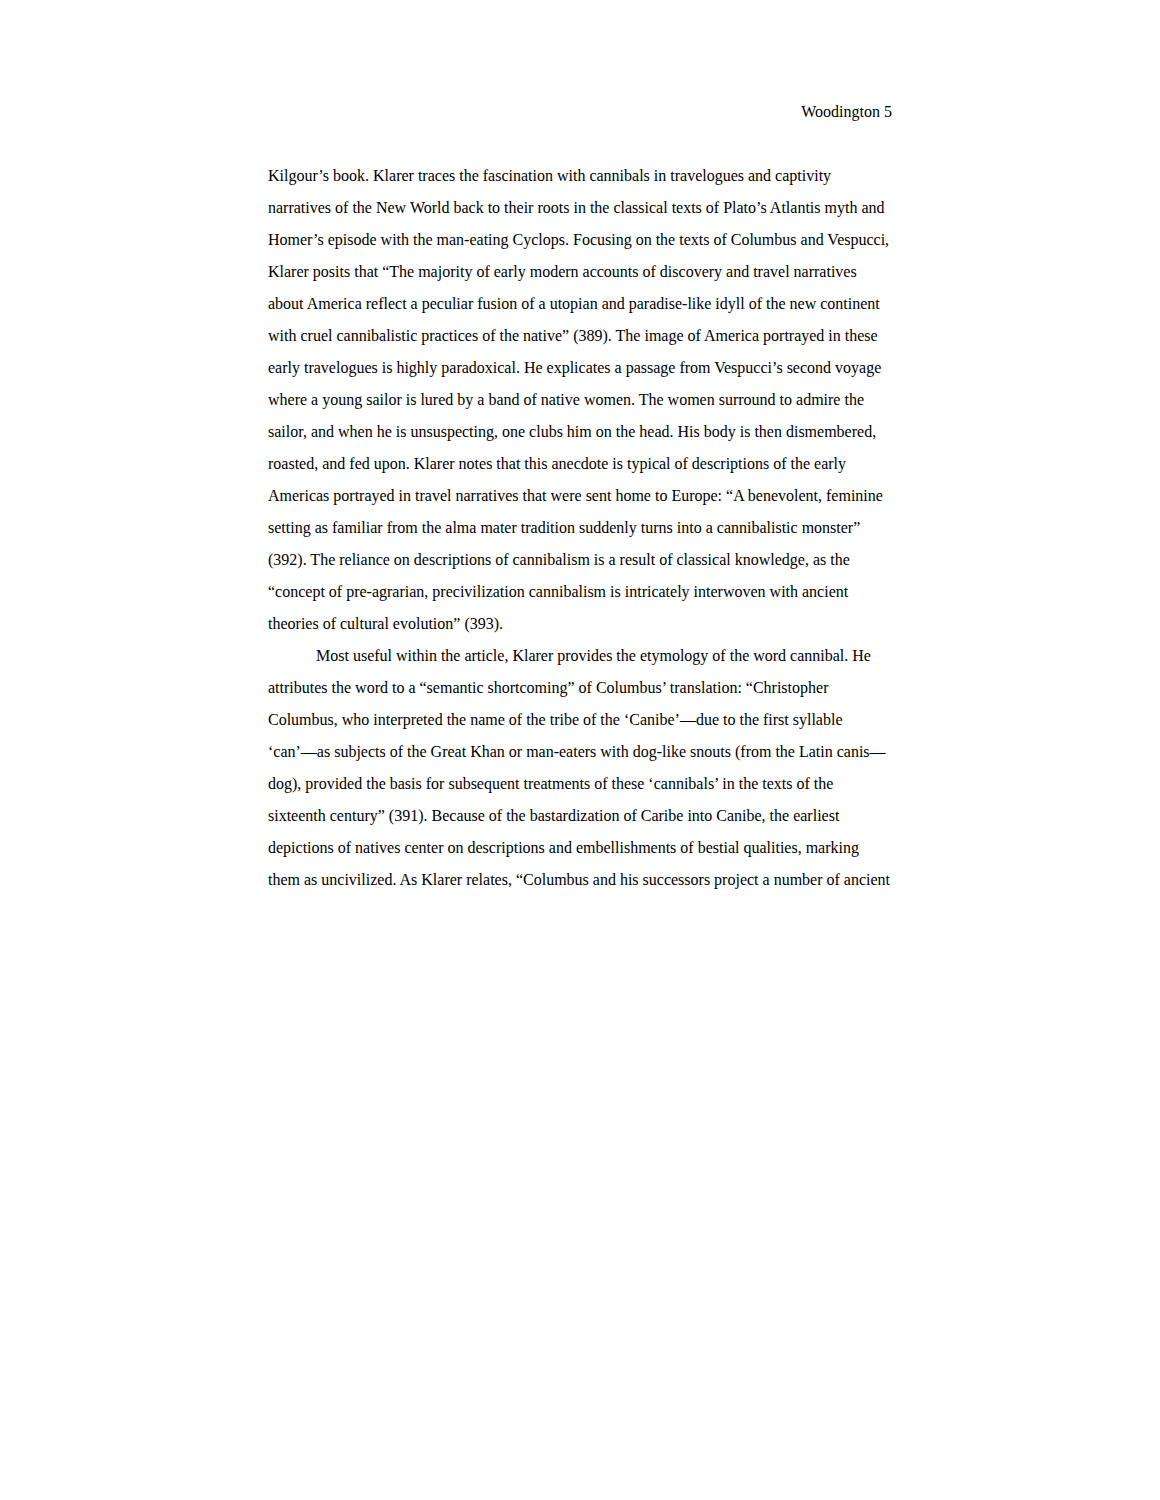Woodington 5
Kilgour’s book. Klarer traces the fascination with cannibals in travelogues and captivity narratives of the New World back to their roots in the classical texts of Plato’s Atlantis myth and Homer’s episode with the man-eating Cyclops. Focusing on the texts of Columbus and Vespucci, Klarer posits that “The majority of early modern accounts of discovery and travel narratives about America reflect a peculiar fusion of a utopian and paradise-like idyll of the new continent with cruel cannibalistic practices of the native” (389). The image of America portrayed in these early travelogues is highly paradoxical. He explicates a passage from Vespucci’s second voyage where a young sailor is lured by a band of native women. The women surround to admire the sailor, and when he is unsuspecting, one clubs him on the head. His body is then dismembered, roasted, and fed upon. Klarer notes that this anecdote is typical of descriptions of the early Americas portrayed in travel narratives that were sent home to Europe: “A benevolent, feminine setting as familiar from the alma mater tradition suddenly turns into a cannibalistic monster” (392). The reliance on descriptions of cannibalism is a result of classical knowledge, as the “concept of pre-agrarian, precivilization cannibalism is intricately interwoven with ancient theories of cultural evolution” (393).
Most useful within the article, Klarer provides the etymology of the word cannibal. He attributes the word to a “semantic shortcoming” of Columbus’ translation: “Christopher Columbus, who interpreted the name of the tribe of the ‘Canibe’—due to the first syllable ‘can’—as subjects of the Great Khan or man-eaters with dog-like snouts (from the Latin canis—dog), provided the basis for subsequent treatments of these ‘cannibals’ in the texts of the sixteenth century” (391). Because of the bastardization of Caribe into Canibe, the earliest depictions of natives center on descriptions and embellishments of bestial qualities, marking them as uncivilized. As Klarer relates, “Columbus and his successors project a number of ancient